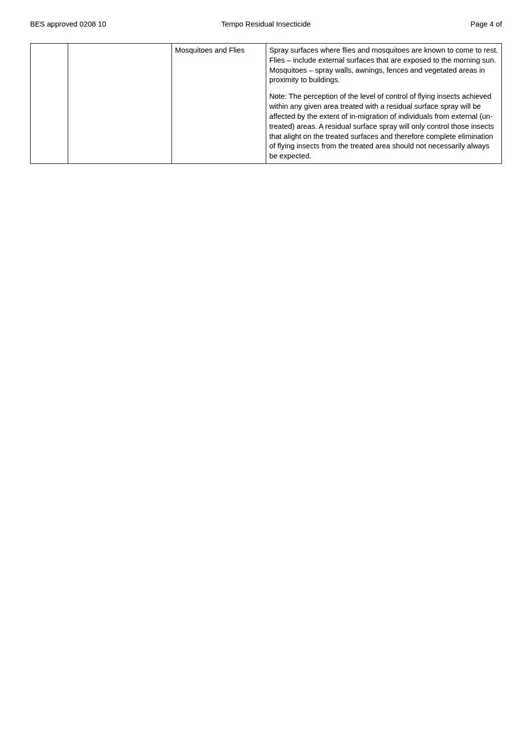BES approved 0208 10
Tempo Residual Insecticide
Page 4 of
| | | Mosquitoes and Flies | Spray surfaces where flies and mosquitoes are known to come to rest. Flies – include external surfaces that are exposed to the morning sun. Mosquitoes – spray walls, awnings, fences and vegetated areas in proximity to buildings. Note: The perception of the level of control of flying insects achieved within any given area treated with a residual surface spray will be affected by the extent of in-migration of individuals from external (un-treated) areas. A residual surface spray will only control those insects that alight on the treated surfaces and therefore complete elimination of flying insects from the treated area should not necessarily always be expected. |